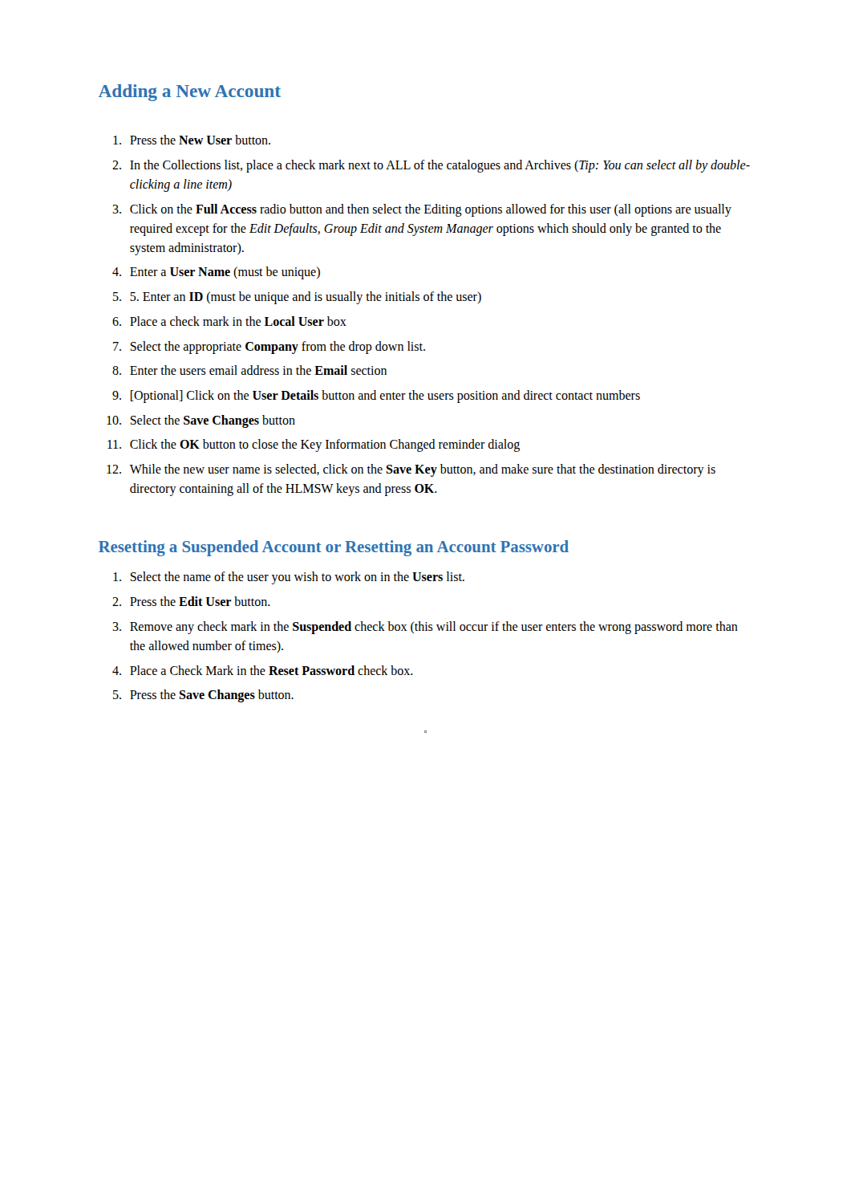Adding a New Account
Press the New User button.
In the Collections list, place a check mark next to ALL of the catalogues and Archives (Tip: You can select all by double-clicking a line item)
Click on the Full Access radio button and then select the Editing options allowed for this user (all options are usually required except for the Edit Defaults, Group Edit and System Manager options which should only be granted to the system administrator).
Enter a User Name (must be unique)
5. Enter an ID (must be unique and is usually the initials of the user)
Place a check mark in the Local User box
Select the appropriate Company from the drop down list.
Enter the users email address in the Email section
[Optional] Click on the User Details button and enter the users position and direct contact numbers
Select the Save Changes button
Click the OK button to close the Key Information Changed reminder dialog
While the new user name is selected, click on the Save Key button, and make sure that the destination directory is directory containing all of the HLMSW keys and press OK.
Resetting a Suspended Account or Resetting an Account Password
Select the name of the user you wish to work on in the Users list.
Press the Edit User button.
Remove any check mark in the Suspended check box (this will occur if the user enters the wrong password more than the allowed number of times).
Place a Check Mark in the Reset Password check box.
Press the Save Changes button.